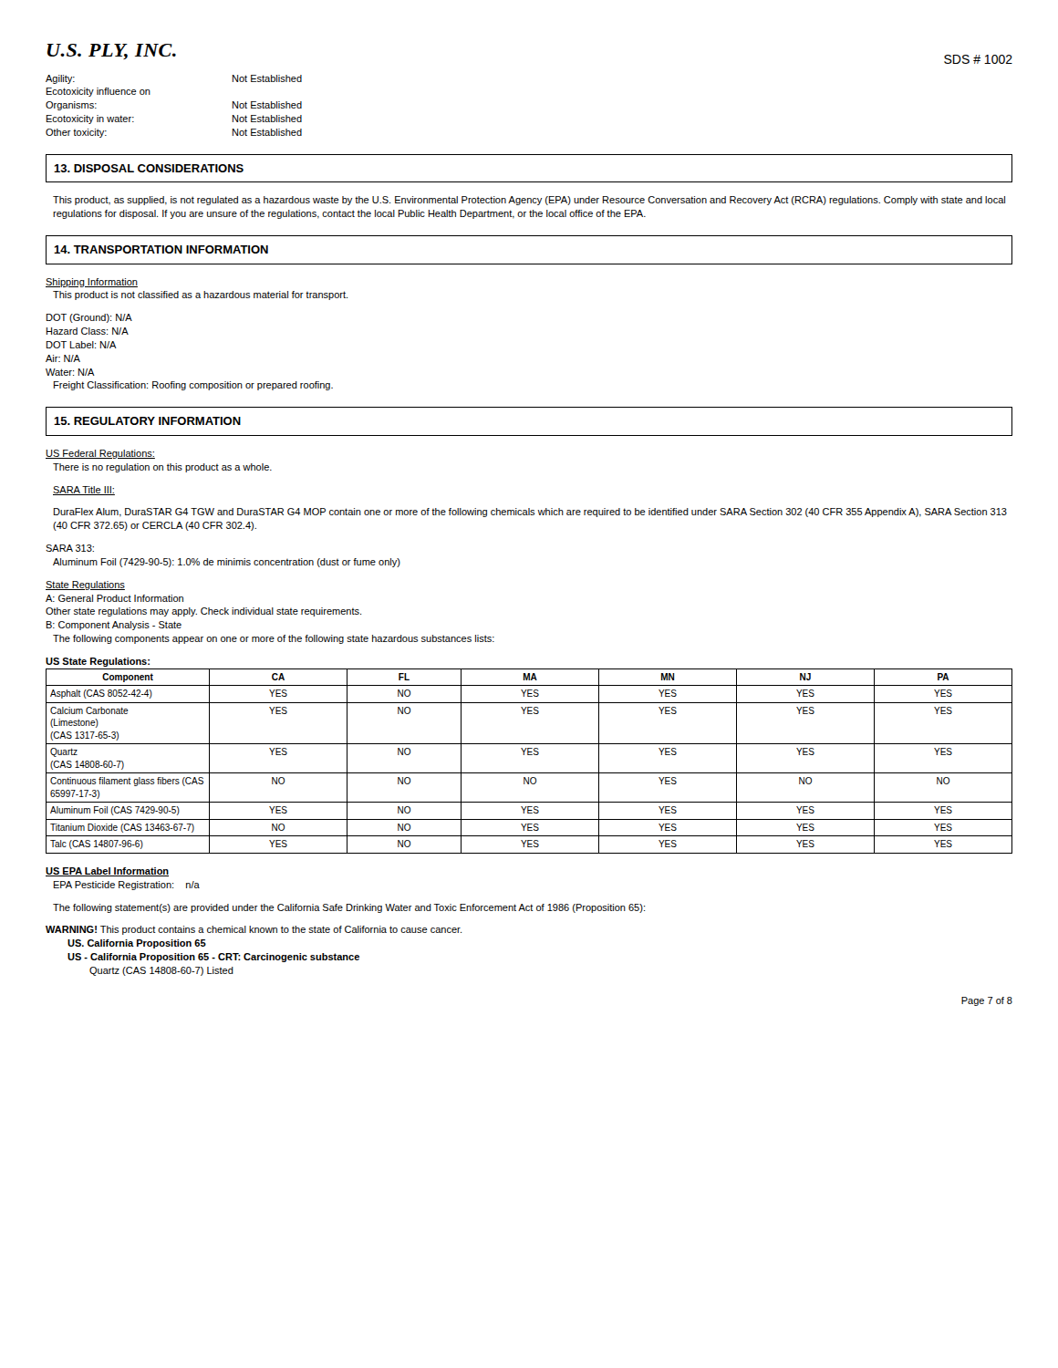U.S. PLY, INC.
SDS # 1002
| Agility: | Not Established |
| Ecotoxicity influence on Organisms: | Not Established |
| Ecotoxicity in water: | Not Established |
| Other toxicity: | Not Established |
13. DISPOSAL CONSIDERATIONS
This product, as supplied, is not regulated as a hazardous waste by the U.S. Environmental Protection Agency (EPA) under Resource Conversation and Recovery Act (RCRA) regulations. Comply with state and local regulations for disposal. If you are unsure of the regulations, contact the local Public Health Department, or the local office of the EPA.
14. TRANSPORTATION INFORMATION
Shipping Information
This product is not classified as a hazardous material for transport.
DOT (Ground): N/A
Hazard Class: N/A
DOT Label: N/A
Air: N/A
Water: N/A
Freight Classification: Roofing composition or prepared roofing.
15. REGULATORY INFORMATION
US Federal Regulations:
There is no regulation on this product as a whole.
SARA Title III:
DuraFlex Alum, DuraSTAR G4 TGW and DuraSTAR G4 MOP contain one or more of the following chemicals which are required to be identified under SARA Section 302 (40 CFR 355 Appendix A), SARA Section 313 (40 CFR 372.65) or CERCLA (40 CFR 302.4).
SARA 313:
Aluminum Foil (7429-90-5): 1.0% de minimis concentration (dust or fume only)
State Regulations
A: General Product Information
Other state regulations may apply. Check individual state requirements.
B: Component Analysis - State
The following components appear on one or more of the following state hazardous substances lists:
US State Regulations:
| Component | CA | FL | MA | MN | NJ | PA |
| --- | --- | --- | --- | --- | --- | --- |
| Asphalt (CAS 8052-42-4) | YES | NO | YES | YES | YES | YES |
| Calcium Carbonate (Limestone) (CAS 1317-65-3) | YES | NO | YES | YES | YES | YES |
| Quartz (CAS 14808-60-7) | YES | NO | YES | YES | YES | YES |
| Continuous filament glass fibers (CAS 65997-17-3) | NO | NO | NO | YES | NO | NO |
| Aluminum Foil (CAS 7429-90-5) | YES | NO | YES | YES | YES | YES |
| Titanium Dioxide (CAS 13463-67-7) | NO | NO | YES | YES | YES | YES |
| Talc (CAS 14807-96-6) | YES | NO | YES | YES | YES | YES |
US EPA Label Information
EPA Pesticide Registration: n/a
The following statement(s) are provided under the California Safe Drinking Water and Toxic Enforcement Act of 1986 (Proposition 65):
WARNING! This product contains a chemical known to the state of California to cause cancer.
US. California Proposition 65
US - California Proposition 65 - CRT: Carcinogenic substance
Quartz (CAS 14808-60-7) Listed
Page 7 of 8